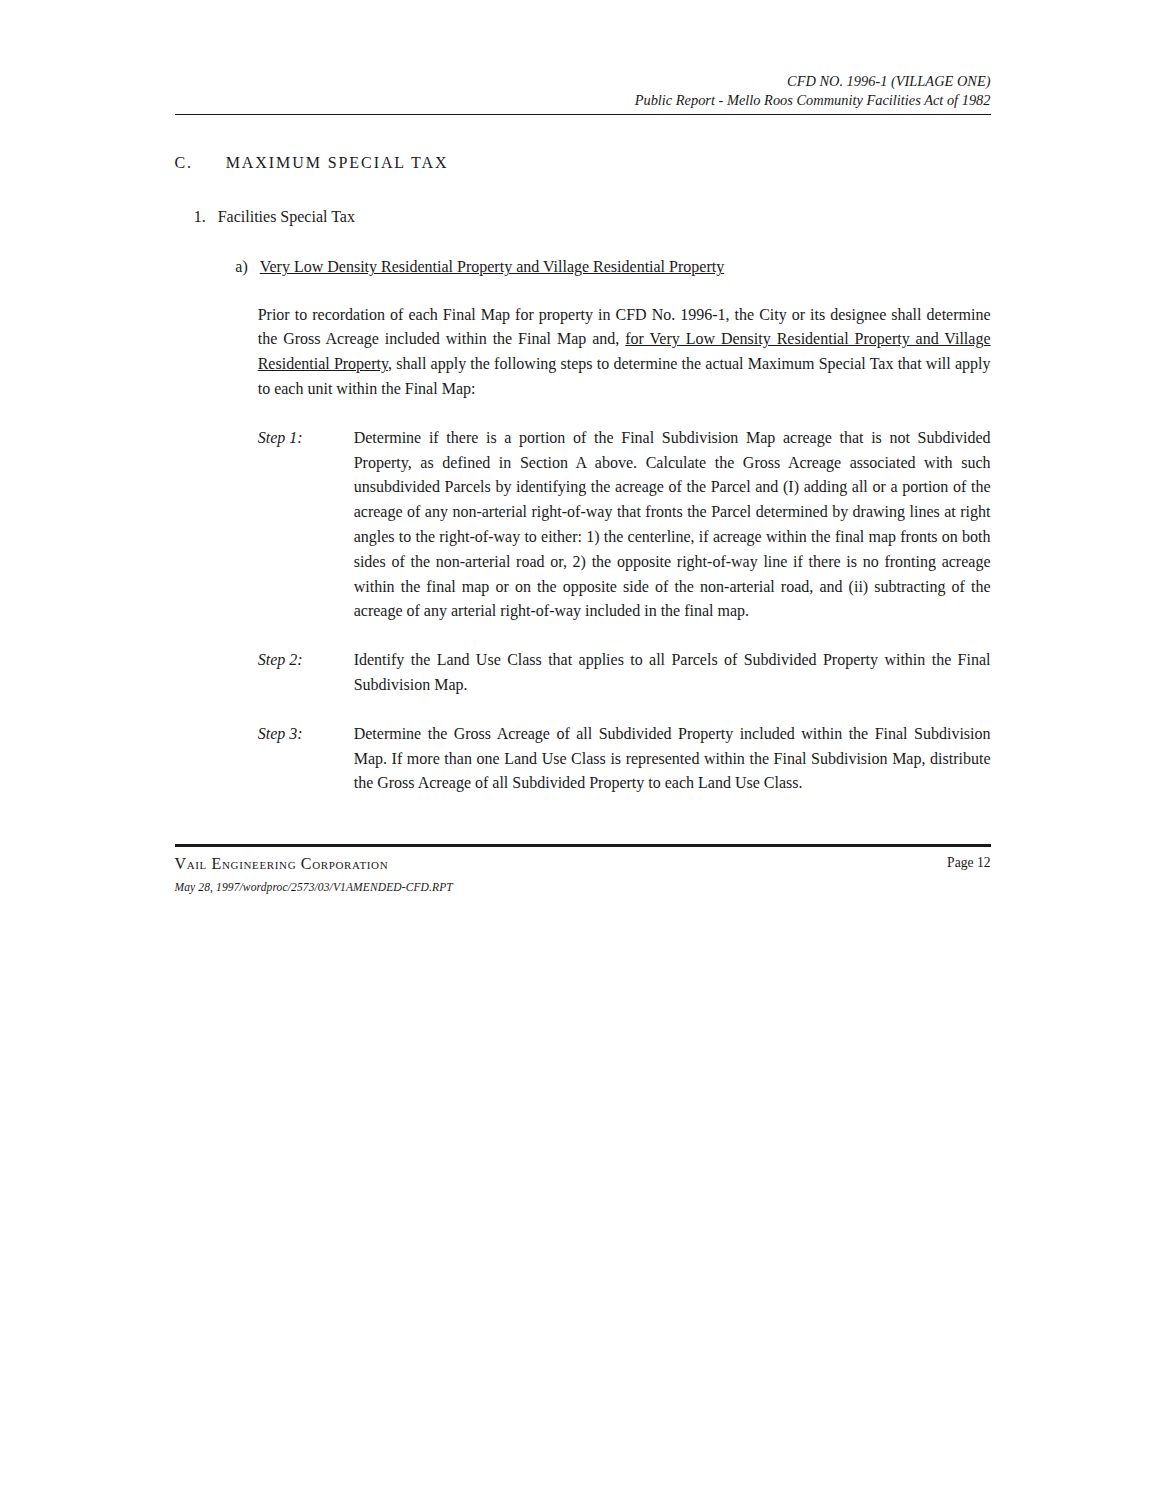CFD NO. 1996-1 (VILLAGE ONE)
Public Report - Mello Roos Community Facilities Act of 1982
C. Maximum Special Tax
1. Facilities Special Tax
a) Very Low Density Residential Property and Village Residential Property
Prior to recordation of each Final Map for property in CFD No. 1996-1, the City or its designee shall determine the Gross Acreage included within the Final Map and, for Very Low Density Residential Property and Village Residential Property, shall apply the following steps to determine the actual Maximum Special Tax that will apply to each unit within the Final Map:
Step 1:
Determine if there is a portion of the Final Subdivision Map acreage that is not Subdivided Property, as defined in Section A above. Calculate the Gross Acreage associated with such unsubdivided Parcels by identifying the acreage of the Parcel and (I) adding all or a portion of the acreage of any non-arterial right-of-way that fronts the Parcel determined by drawing lines at right angles to the right-of-way to either: 1) the centerline, if acreage within the final map fronts on both sides of the non-arterial road or, 2) the opposite right-of-way line if there is no fronting acreage within the final map or on the opposite side of the non-arterial road, and (ii) subtracting of the acreage of any arterial right-of-way included in the final map.
Step 2:
Identify the Land Use Class that applies to all Parcels of Subdivided Property within the Final Subdivision Map.
Step 3:
Determine the Gross Acreage of all Subdivided Property included within the Final Subdivision Map. If more than one Land Use Class is represented within the Final Subdivision Map, distribute the Gross Acreage of all Subdivided Property to each Land Use Class.
Vail Engineering Corporation May 28, 1997/wordproc/2573/03/V1AMENDED-CFD.RPT
Page 12